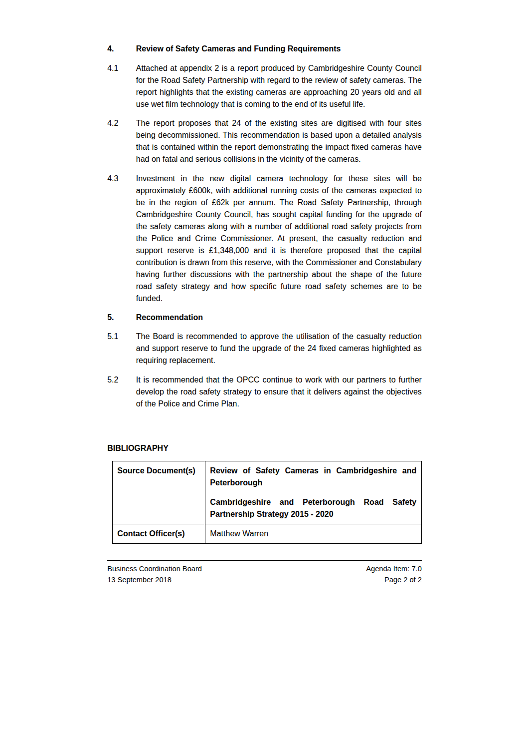4. Review of Safety Cameras and Funding Requirements
4.1 Attached at appendix 2 is a report produced by Cambridgeshire County Council for the Road Safety Partnership with regard to the review of safety cameras. The report highlights that the existing cameras are approaching 20 years old and all use wet film technology that is coming to the end of its useful life.
4.2 The report proposes that 24 of the existing sites are digitised with four sites being decommissioned. This recommendation is based upon a detailed analysis that is contained within the report demonstrating the impact fixed cameras have had on fatal and serious collisions in the vicinity of the cameras.
4.3 Investment in the new digital camera technology for these sites will be approximately £600k, with additional running costs of the cameras expected to be in the region of £62k per annum. The Road Safety Partnership, through Cambridgeshire County Council, has sought capital funding for the upgrade of the safety cameras along with a number of additional road safety projects from the Police and Crime Commissioner. At present, the casualty reduction and support reserve is £1,348,000 and it is therefore proposed that the capital contribution is drawn from this reserve, with the Commissioner and Constabulary having further discussions with the partnership about the shape of the future road safety strategy and how specific future road safety schemes are to be funded.
5. Recommendation
5.1 The Board is recommended to approve the utilisation of the casualty reduction and support reserve to fund the upgrade of the 24 fixed cameras highlighted as requiring replacement.
5.2 It is recommended that the OPCC continue to work with our partners to further develop the road safety strategy to ensure that it delivers against the objectives of the Police and Crime Plan.
BIBLIOGRAPHY
| Source Document(s) | Review of Safety Cameras in Cambridgeshire and Peterborough Cambridgeshire and Peterborough Road Safety Partnership Strategy 2015 - 2020 |
| Contact Officer(s) | Matthew Warren |
Business Coordination Board Agenda Item: 7.0
13 September 2018 Page 2 of 2